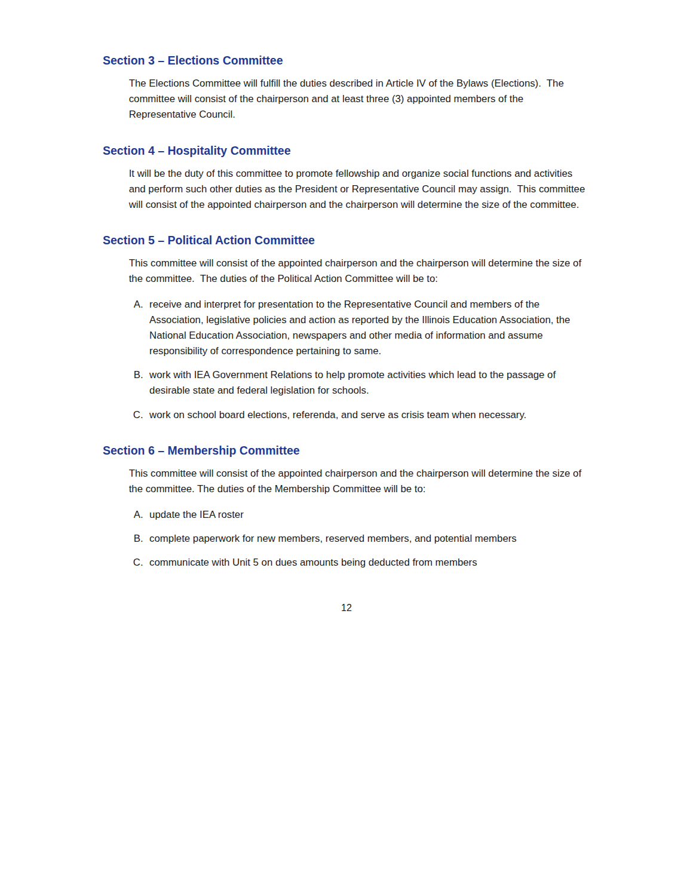Section 3 – Elections Committee
The Elections Committee will fulfill the duties described in Article IV of the Bylaws (Elections). The committee will consist of the chairperson and at least three (3) appointed members of the Representative Council.
Section 4 – Hospitality Committee
It will be the duty of this committee to promote fellowship and organize social functions and activities and perform such other duties as the President or Representative Council may assign. This committee will consist of the appointed chairperson and the chairperson will determine the size of the committee.
Section 5 – Political Action Committee
This committee will consist of the appointed chairperson and the chairperson will determine the size of the committee. The duties of the Political Action Committee will be to:
receive and interpret for presentation to the Representative Council and members of the Association, legislative policies and action as reported by the Illinois Education Association, the National Education Association, newspapers and other media of information and assume responsibility of correspondence pertaining to same.
work with IEA Government Relations to help promote activities which lead to the passage of desirable state and federal legislation for schools.
work on school board elections, referenda, and serve as crisis team when necessary.
Section 6 – Membership Committee
This committee will consist of the appointed chairperson and the chairperson will determine the size of the committee. The duties of the Membership Committee will be to:
update the IEA roster
complete paperwork for new members, reserved members, and potential members
communicate with Unit 5 on dues amounts being deducted from members
12